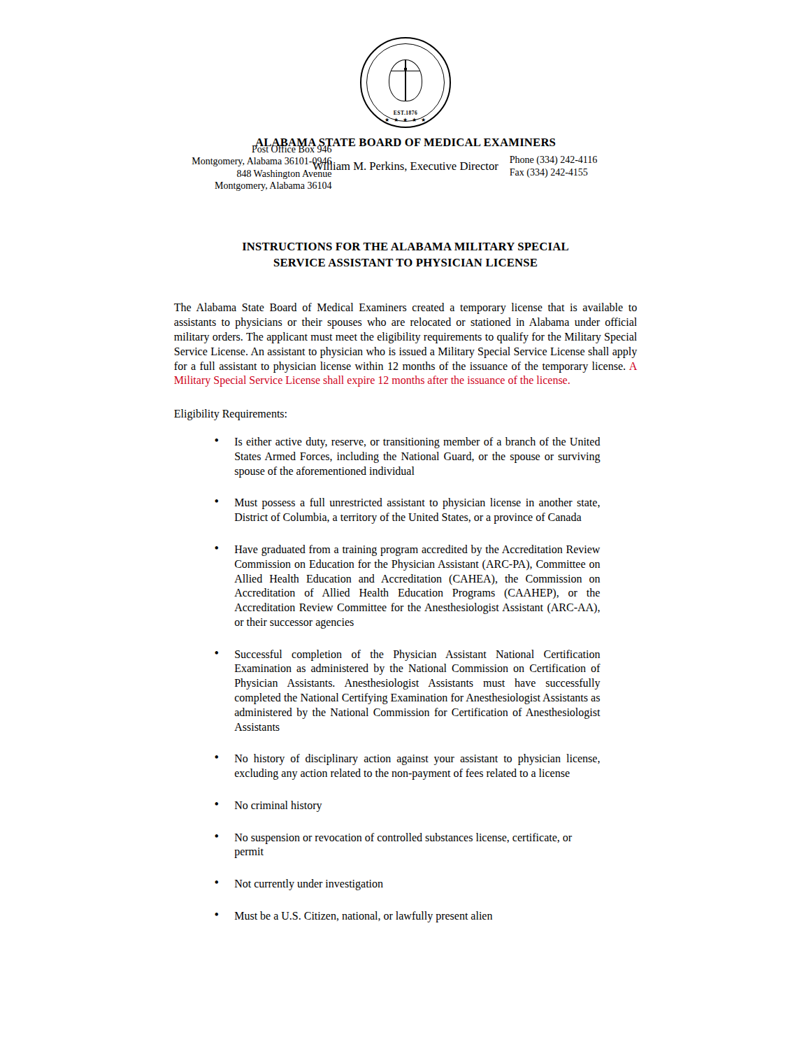EST.1876
★ ★ ★ ★ ★
Post Office Box 946
Montgomery, Alabama 36101-0946
848 Washington Avenue
Montgomery, Alabama 36104
Phone (334) 242-4116
Fax (334) 242-4155
ALABAMA STATE BOARD OF MEDICAL EXAMINERS
William M. Perkins, Executive Director
INSTRUCTIONS FOR THE ALABAMA MILITARY SPECIAL
SERVICE ASSISTANT TO PHYSICIAN LICENSE
The Alabama State Board of Medical Examiners created a temporary license that is available to assistants to physicians or their spouses who are relocated or stationed in Alabama under official military orders. The applicant must meet the eligibility requirements to qualify for the Military Special Service License. An assistant to physician who is issued a Military Special Service License shall apply for a full assistant to physician license within 12 months of the issuance of the temporary license. A Military Special Service License shall expire 12 months after the issuance of the license.
Eligibility Requirements:
Is either active duty, reserve, or transitioning member of a branch of the United States Armed Forces, including the National Guard, or the spouse or surviving spouse of the aforementioned individual
Must possess a full unrestricted assistant to physician license in another state, District of Columbia, a territory of the United States, or a province of Canada
Have graduated from a training program accredited by the Accreditation Review Commission on Education for the Physician Assistant (ARC-PA), Committee on Allied Health Education and Accreditation (CAHEA), the Commission on Accreditation of Allied Health Education Programs (CAAHEP), or the Accreditation Review Committee for the Anesthesiologist Assistant (ARC-AA), or their successor agencies
Successful completion of the Physician Assistant National Certification Examination as administered by the National Commission on Certification of Physician Assistants. Anesthesiologist Assistants must have successfully completed the National Certifying Examination for Anesthesiologist Assistants as administered by the National Commission for Certification of Anesthesiologist Assistants
No history of disciplinary action against your assistant to physician license, excluding any action related to the non-payment of fees related to a license
No criminal history
No suspension or revocation of controlled substances license, certificate, or permit
Not currently under investigation
Must be a U.S. Citizen, national, or lawfully present alien